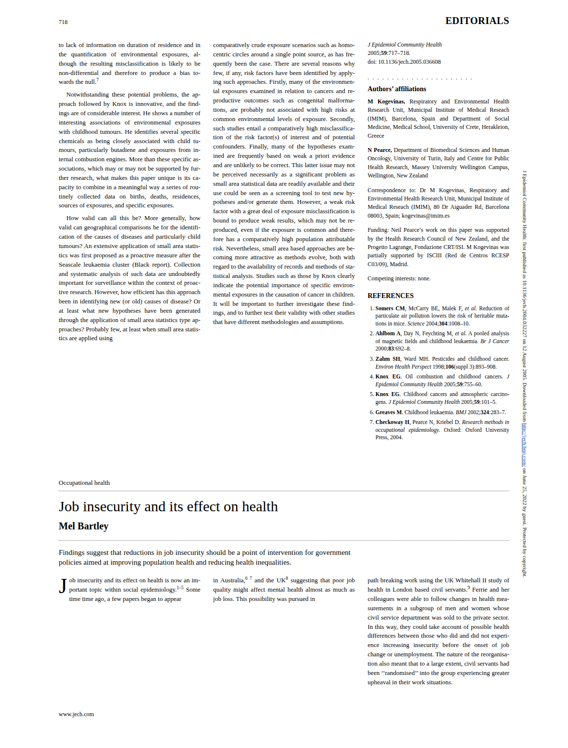J Epidemiol Community Health: first published as 10.1136/jech.2004.032227 on 12 August 2005. Downloaded from http://jech.bmj.com/ on June 25, 2022 by guest. Protected by copyright.
718
EDITORIALS
to lack of information on duration of residence and in the quantification of environmental exposures, although the resulting misclassification is likely to be non-differential and therefore to produce a bias towards the null.7
Notwithstanding these potential problems, the approach followed by Knox is innovative, and the findings are of considerable interest. He shows a number of interesting associations of environmental exposures with childhood tumours. He identifies several specific chemicals as being closely associated with child tumours, particularly butadiene and exposures from internal combustion engines. More than these specific associations, which may or may not be supported by further research, what makes this paper unique is its capacity to combine in a meaningful way a series of routinely collected data on births, deaths, residences, sources of exposures, and specific exposures.
How valid can all this be? More generally, how valid can geographical comparisons be for the identification of the causes of diseases and particularly child tumours? An extensive application of small area statistics was first proposed as a proactive measure after the Seascale leukaemia cluster (Black report). Collection and systematic analysis of such data are undoubtedly important for surveillance within the context of proactive research. However, how efficient has this approach been in identifying new (or old) causes of disease? Or at least what new hypotheses have been generated through the application of small area statistics type approaches? Probably few, at least when small area statistics are applied using
comparatively crude exposure scenarios such as homocentric circles around a single point source, as has frequently been the case. There are several reasons why few, if any, risk factors have been identified by applying such approaches. Firstly, many of the environmental exposures examined in relation to cancers and reproductive outcomes such as congenital malformations, are probably not associated with high risks at common environmental levels of exposure. Secondly, such studies entail a comparatively high misclassification of the risk factor(s) of interest and of potential confounders. Finally, many of the hypotheses examined are frequently based on weak a priori evidence and are unlikely to be correct. This latter issue may not be perceived necessarily as a significant problem as small area statistical data are readily available and their use could be seen as a screening tool to test new hypotheses and/or generate them. However, a weak risk factor with a great deal of exposure misclassification is bound to produce weak results, which may not be reproduced, even if the exposure is common and therefore has a comparatively high population attributable risk. Nevertheless, small area based approaches are becoming more attractive as methods evolve, both with regard to the availability of records and methods of statistical analysis. Studies such as those by Knox clearly indicate the potential importance of specific environmental exposures in the causation of cancer in children. It will be important to further investigate these findings, and to further test their validity with other studies that have different methodologies and assumptions.
J Epidemiol Community Health
2005;59:717–718.
doi: 10.1136/jech.2005.036608
. . . . . . . . . . . . . . . . . . . . . .
Authors’ affiliations
M Kogevinas, Respiratory and Environmental Health Research Unit, Municipal Institute of Medical Reseach (IMIM), Barcelona, Spain and Department of Social Medicine, Medical School, University of Crete, Herakleion, Greece
N Pearce, Department of Biomedical Sciences and Human Oncology, University of Turin, Italy and Centre for Public Health Research, Massey University Wellington Campus, Wellington, New Zealand
Correspondence to: Dr M Kogevinas, Respiratory and Environmental Health Research Unit, Municipal Institute of Medical Reseach (IMIM), 80 Dr Aiguader Rd, Barcelona 08003, Spain; kogevinas@imim.es
Funding: Neil Pearce’s work on this paper was supported by the Health Research Council of New Zealand, and the Progetto Lagrange, Fondazione CRT/ISI. M Kogevinas was partially supported by ISCIII (Red de Centros RCESP C03/09), Madrid.
Competing interests: none.
REFERENCES
Somers CM, McCarry BE, Malek F, et al. Reduction of particulate air pollution lowers the risk of heritable mutations in mice. Science 2004;304:1008–10.
Ahlbom A, Day N, Feychting M, et al. A pooled analysis of magnetic fields and childhood leukaemia. Br J Cancer 2000;83:692–8.
Zahm SH, Ward MH. Pesticides and childhood cancer. Environ Health Perspect 1998;106(suppl 3):893–908.
Knox EG. Oil combustion and childhood cancers. J Epidemiol Community Health 2005;59:755–60.
Knox EG. Childhood cancers and atmospheric carcinogens. J Epidemiol Community Health 2005;59:101–5.
Greaves M. Childhood leukaemia. BMJ 2002;324:283–7.
Checkoway H, Pearce N, Kriebel D. Research methods in occupational epidemiology. Oxford: Oxford University Press, 2004.
Occupational health
Job insecurity and its effect on health
Mel Bartley
Findings suggest that reductions in job insecurity should be a point of intervention for government policies aimed at improving population health and reducing health inequalities.
Job insecurity and its effect on health is now an important topic within social epidemiology.1–5 Some time time ago, a few papers began to appear
in Australia,6 7 and the UK8 suggesting that poor job quality might affect mental health almost as much as job loss. This possibility was pursued in
path breaking work using the UK Whitehall II study of health in London based civil servants.9 Ferrie and her colleagues were able to follow changes in health measurements in a subgroup of men and women whose civil service department was sold to the private sector. In this way, they could take account of possible health differences between those who did and did not experience increasing insecurity before the onset of job change or unemployment. The nature of the reorganisation also meant that to a large extent, civil servants had been ‘‘randomised’’ into the group experiencing greater upheaval in their work situations.
www.jech.com